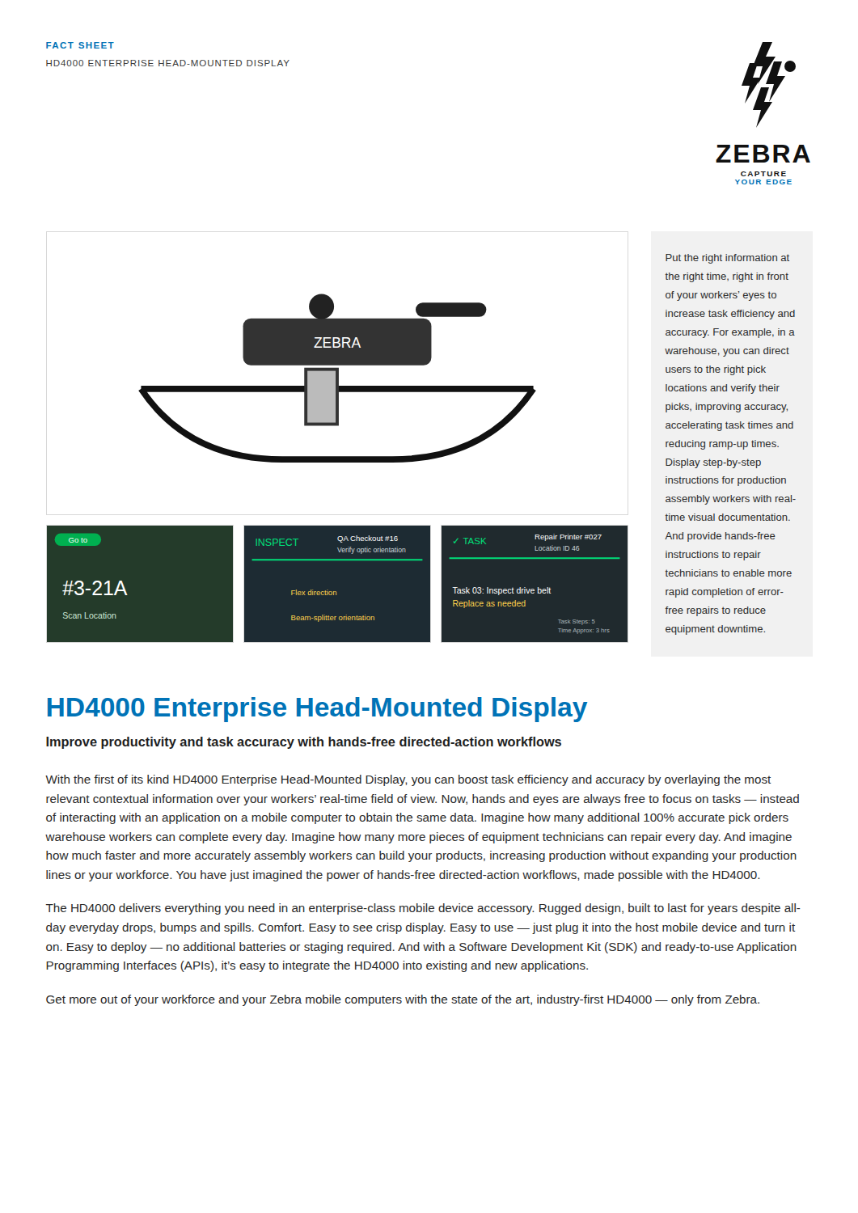Fact Sheet
HD4000 Enterprise Head-Mounted Display
ZEBRA
CAPTURE
YOUR EDGE
Put the right information at the right time, right in front of your workers’ eyes to increase task efficiency and accuracy. For example, in a warehouse, you can direct users to the right pick locations and verify their picks, improving accuracy, accelerating task times and reducing ramp-up times. Display step-by-step instructions for production assembly workers with real-time visual documentation. And provide hands-free instructions to repair technicians to enable more rapid completion of error-free repairs to reduce equipment downtime.
HD4000 Enterprise Head-Mounted Display
Improve productivity and task accuracy with hands-free directed-action workflows
With the first of its kind HD4000 Enterprise Head-Mounted Display, you can boost task efficiency and accuracy by overlaying the most relevant contextual information over your workers’ real-time field of view. Now, hands and eyes are always free to focus on tasks — instead of interacting with an application on a mobile computer to obtain the same data. Imagine how many additional 100% accurate pick orders warehouse workers can complete every day. Imagine how many more pieces of equipment technicians can repair every day. And imagine how much faster and more accurately assembly workers can build your products, increasing production without expanding your production lines or your workforce. You have just imagined the power of hands-free directed-action workflows, made possible with the HD4000.
The HD4000 delivers everything you need in an enterprise-class mobile device accessory. Rugged design, built to last for years despite all-day everyday drops, bumps and spills. Comfort. Easy to see crisp display. Easy to use — just plug it into the host mobile device and turn it on. Easy to deploy — no additional batteries or staging required. And with a Software Development Kit (SDK) and ready-to-use Application Programming Interfaces (APIs), it’s easy to integrate the HD4000 into existing and new applications.
Get more out of your workforce and your Zebra mobile computers with the state of the art, industry-first HD4000 — only from Zebra.